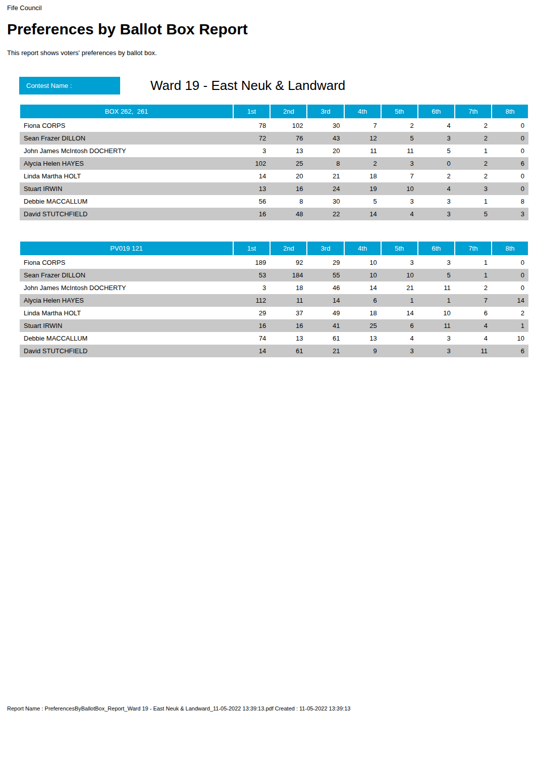Fife Council
Preferences by Ballot Box Report
This report shows voters' preferences by ballot box.
Contest Name :
Ward 19 - East Neuk & Landward
| BOX 262, 261 | 1st | 2nd | 3rd | 4th | 5th | 6th | 7th | 8th |
| --- | --- | --- | --- | --- | --- | --- | --- | --- |
| Fiona CORPS | 78 | 102 | 30 | 7 | 2 | 4 | 2 | 0 |
| Sean Frazer DILLON | 72 | 76 | 43 | 12 | 5 | 3 | 2 | 0 |
| John James McIntosh DOCHERTY | 3 | 13 | 20 | 11 | 11 | 5 | 1 | 0 |
| Alycia Helen HAYES | 102 | 25 | 8 | 2 | 3 | 0 | 2 | 6 |
| Linda Martha HOLT | 14 | 20 | 21 | 18 | 7 | 2 | 2 | 0 |
| Stuart IRWIN | 13 | 16 | 24 | 19 | 10 | 4 | 3 | 0 |
| Debbie MACCALLUM | 56 | 8 | 30 | 5 | 3 | 3 | 1 | 8 |
| David STUTCHFIELD | 16 | 48 | 22 | 14 | 4 | 3 | 5 | 3 |
| PV019 121 | 1st | 2nd | 3rd | 4th | 5th | 6th | 7th | 8th |
| --- | --- | --- | --- | --- | --- | --- | --- | --- |
| Fiona CORPS | 189 | 92 | 29 | 10 | 3 | 3 | 1 | 0 |
| Sean Frazer DILLON | 53 | 184 | 55 | 10 | 10 | 5 | 1 | 0 |
| John James McIntosh DOCHERTY | 3 | 18 | 46 | 14 | 21 | 11 | 2 | 0 |
| Alycia Helen HAYES | 112 | 11 | 14 | 6 | 1 | 1 | 7 | 14 |
| Linda Martha HOLT | 29 | 37 | 49 | 18 | 14 | 10 | 6 | 2 |
| Stuart IRWIN | 16 | 16 | 41 | 25 | 6 | 11 | 4 | 1 |
| Debbie MACCALLUM | 74 | 13 | 61 | 13 | 4 | 3 | 4 | 10 |
| David STUTCHFIELD | 14 | 61 | 21 | 9 | 3 | 3 | 11 | 6 |
Report Name : PreferencesByBallotBox_Report_Ward 19 - East Neuk & Landward_11-05-2022 13:39:13.pdf Created : 11-05-2022 13:39:13